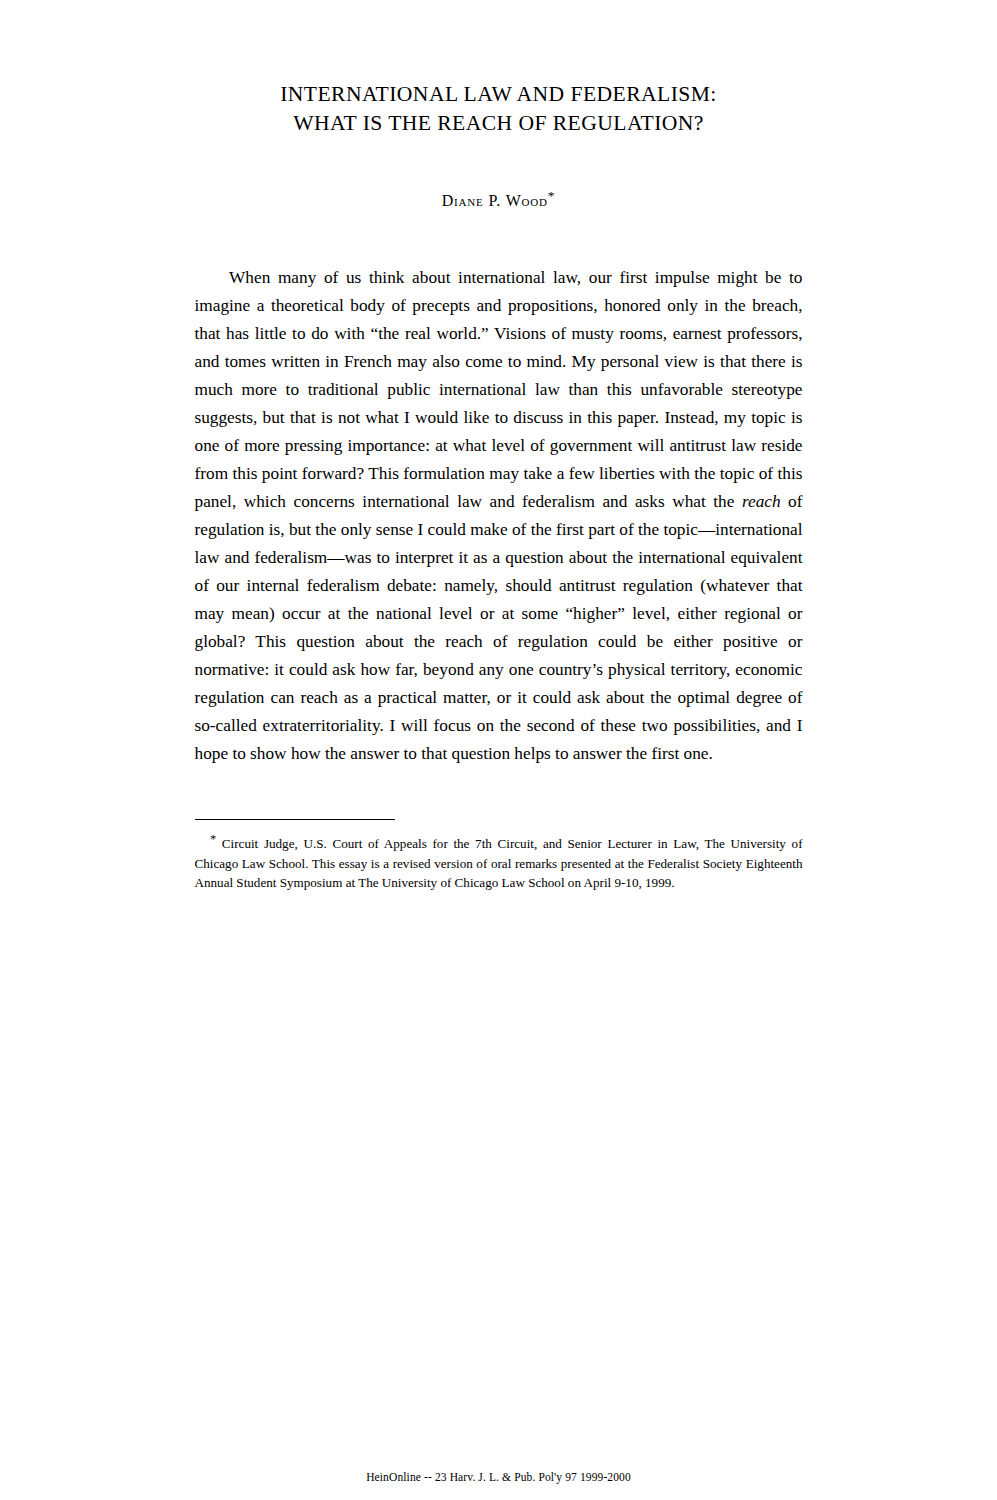INTERNATIONAL LAW AND FEDERALISM:
WHAT IS THE REACH OF REGULATION?
Diane P. Wood*
When many of us think about international law, our first impulse might be to imagine a theoretical body of precepts and propositions, honored only in the breach, that has little to do with “the real world.” Visions of musty rooms, earnest professors, and tomes written in French may also come to mind. My personal view is that there is much more to traditional public international law than this unfavorable stereotype suggests, but that is not what I would like to discuss in this paper. Instead, my topic is one of more pressing importance: at what level of government will antitrust law reside from this point forward? This formulation may take a few liberties with the topic of this panel, which concerns international law and federalism and asks what the reach of regulation is, but the only sense I could make of the first part of the topic—international law and federalism—was to interpret it as a question about the international equivalent of our internal federalism debate: namely, should antitrust regulation (whatever that may mean) occur at the national level or at some “higher” level, either regional or global? This question about the reach of regulation could be either positive or normative: it could ask how far, beyond any one country’s physical territory, economic regulation can reach as a practical matter, or it could ask about the optimal degree of so-called extraterritoriality. I will focus on the second of these two possibilities, and I hope to show how the answer to that question helps to answer the first one.
* Circuit Judge, U.S. Court of Appeals for the 7th Circuit, and Senior Lecturer in Law, The University of Chicago Law School. This essay is a revised version of oral remarks presented at the Federalist Society Eighteenth Annual Student Symposium at The University of Chicago Law School on April 9-10, 1999.
HeinOnline -- 23 Harv. J. L. & Pub. Pol'y 97 1999-2000